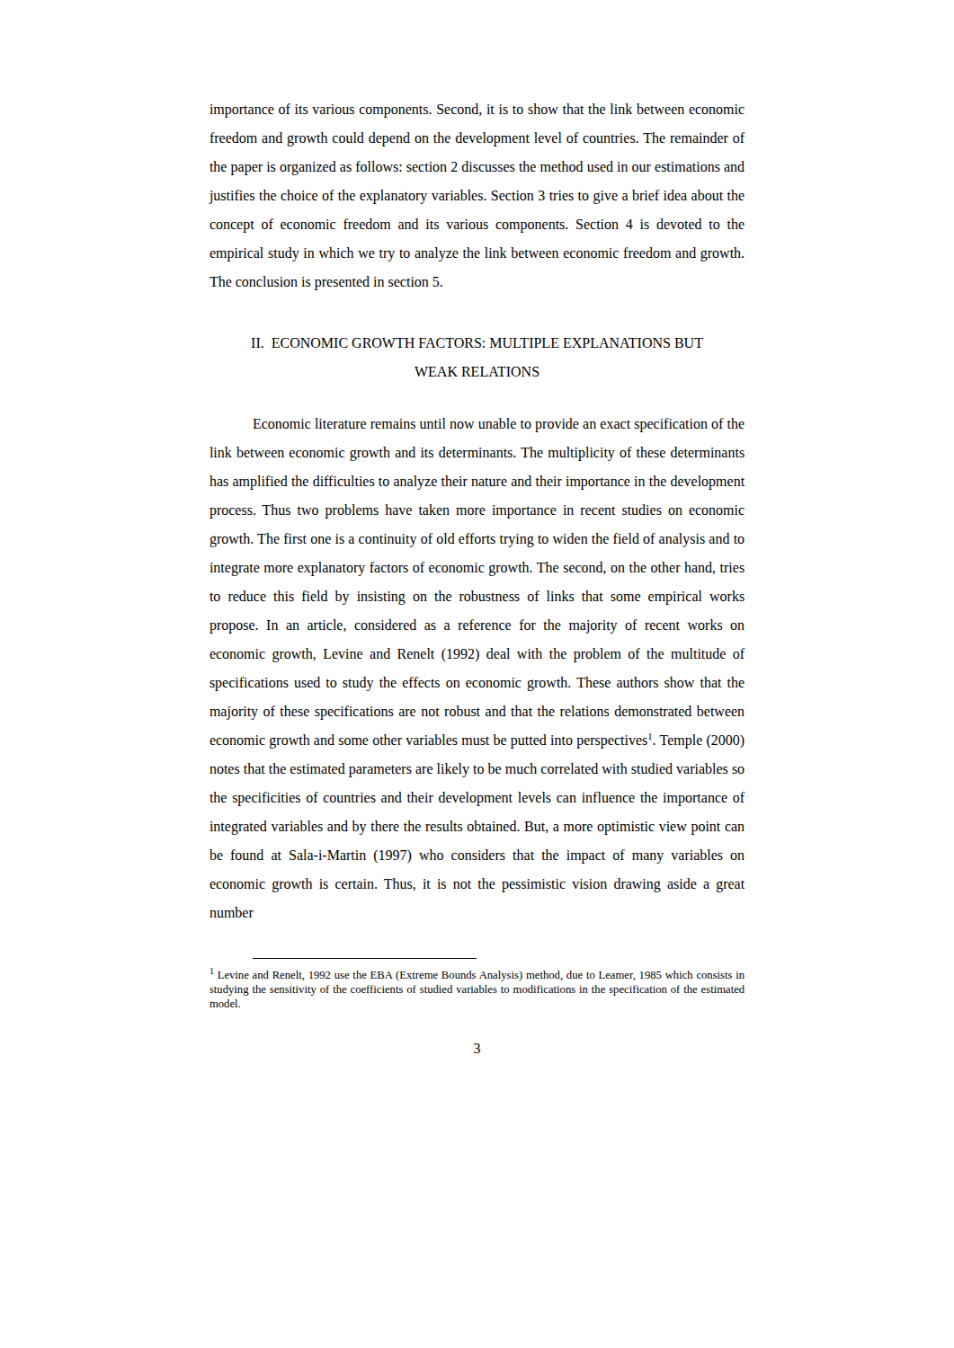importance of its various components. Second, it is to show that the link between economic freedom and growth could depend on the development level of countries. The remainder of the paper is organized as follows: section 2 discusses the method used in our estimations and justifies the choice of the explanatory variables. Section 3 tries to give a brief idea about the concept of economic freedom and its various components. Section 4 is devoted to the empirical study in which we try to analyze the link between economic freedom and growth. The conclusion is presented in section 5.
II. ECONOMIC GROWTH FACTORS: MULTIPLE EXPLANATIONS BUT
WEAK RELATIONS
Economic literature remains until now unable to provide an exact specification of the link between economic growth and its determinants. The multiplicity of these determinants has amplified the difficulties to analyze their nature and their importance in the development process. Thus two problems have taken more importance in recent studies on economic growth. The first one is a continuity of old efforts trying to widen the field of analysis and to integrate more explanatory factors of economic growth. The second, on the other hand, tries to reduce this field by insisting on the robustness of links that some empirical works propose. In an article, considered as a reference for the majority of recent works on economic growth, Levine and Renelt (1992) deal with the problem of the multitude of specifications used to study the effects on economic growth. These authors show that the majority of these specifications are not robust and that the relations demonstrated between economic growth and some other variables must be putted into perspectives1. Temple (2000) notes that the estimated parameters are likely to be much correlated with studied variables so the specificities of countries and their development levels can influence the importance of integrated variables and by there the results obtained. But, a more optimistic view point can be found at Sala-i-Martin (1997) who considers that the impact of many variables on economic growth is certain. Thus, it is not the pessimistic vision drawing aside a great number
1 Levine and Renelt, 1992 use the EBA (Extreme Bounds Analysis) method, due to Leamer, 1985 which consists in studying the sensitivity of the coefficients of studied variables to modifications in the specification of the estimated model.
3